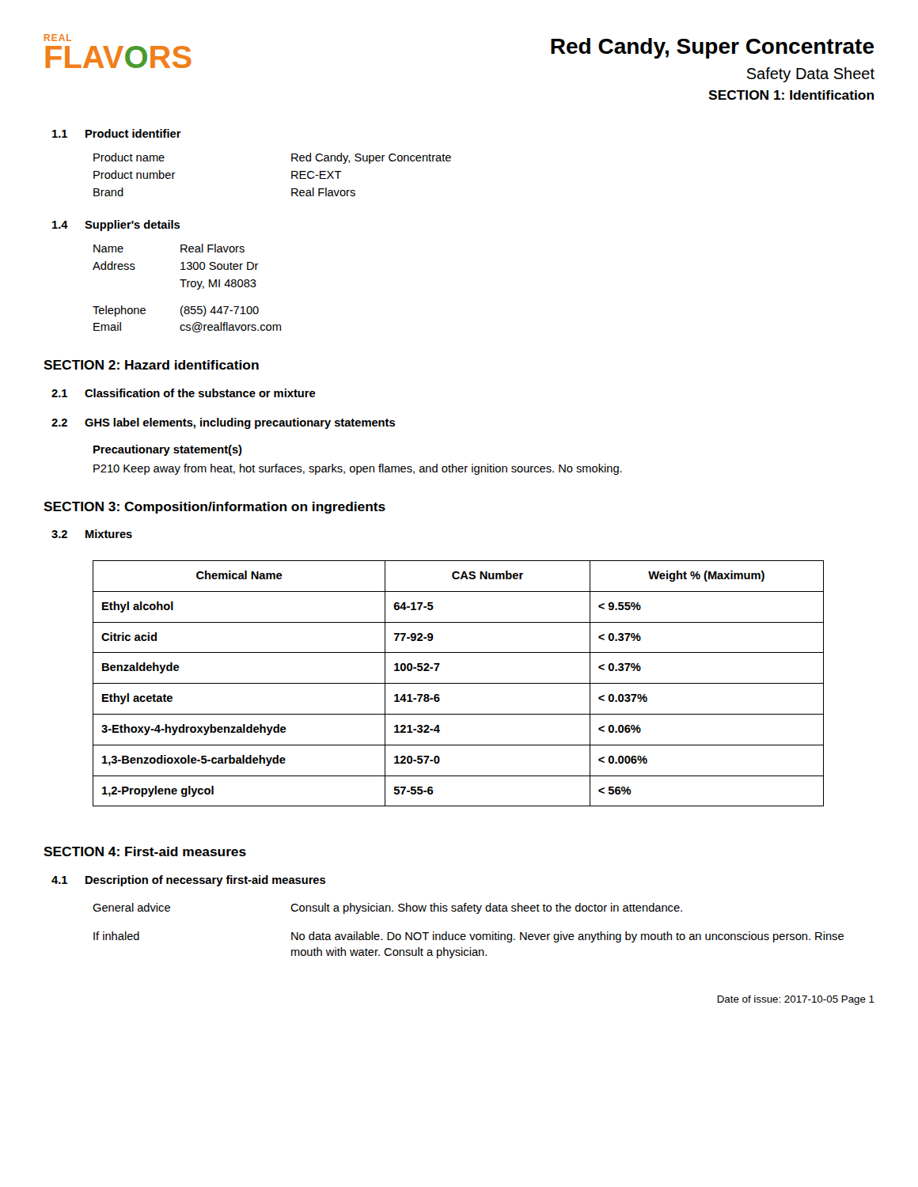REAL
FLAVORS
Red Candy, Super Concentrate
Safety Data Sheet
SECTION 1: Identification
1.1
Product identifier
Product name
Red Candy, Super Concentrate
Product number
REC-EXT
Brand
Real Flavors
1.4
Supplier's details
Name
Real Flavors
Address
1300 Souter Dr
Troy, MI 48083
Telephone
(855) 447-7100
Email
cs@realflavors.com
SECTION 2: Hazard identification
2.1
Classification of the substance or mixture
2.2
GHS label elements, including precautionary statements
Precautionary statement(s)
P210 Keep away from heat, hot surfaces, sparks, open flames, and other ignition sources. No smoking.
SECTION 3: Composition/information on ingredients
3.2
Mixtures
| Chemical Name | CAS Number | Weight % (Maximum) |
| --- | --- | --- |
| Ethyl alcohol | 64-17-5 | < 9.55% |
| Citric acid | 77-92-9 | < 0.37% |
| Benzaldehyde | 100-52-7 | < 0.37% |
| Ethyl acetate | 141-78-6 | < 0.037% |
| 3-Ethoxy-4-hydroxybenzaldehyde | 121-32-4 | < 0.06% |
| 1,3-Benzodioxole-5-carbaldehyde | 120-57-0 | < 0.006% |
| 1,2-Propylene glycol | 57-55-6 | < 56% |
SECTION 4: First-aid measures
4.1
Description of necessary first-aid measures
General advice
Consult a physician. Show this safety data sheet to the doctor in attendance.
If inhaled
No data available. Do NOT induce vomiting. Never give anything by mouth to an unconscious person. Rinse mouth with water. Consult a physician.
Date of issue: 2017-10-05 Page 1